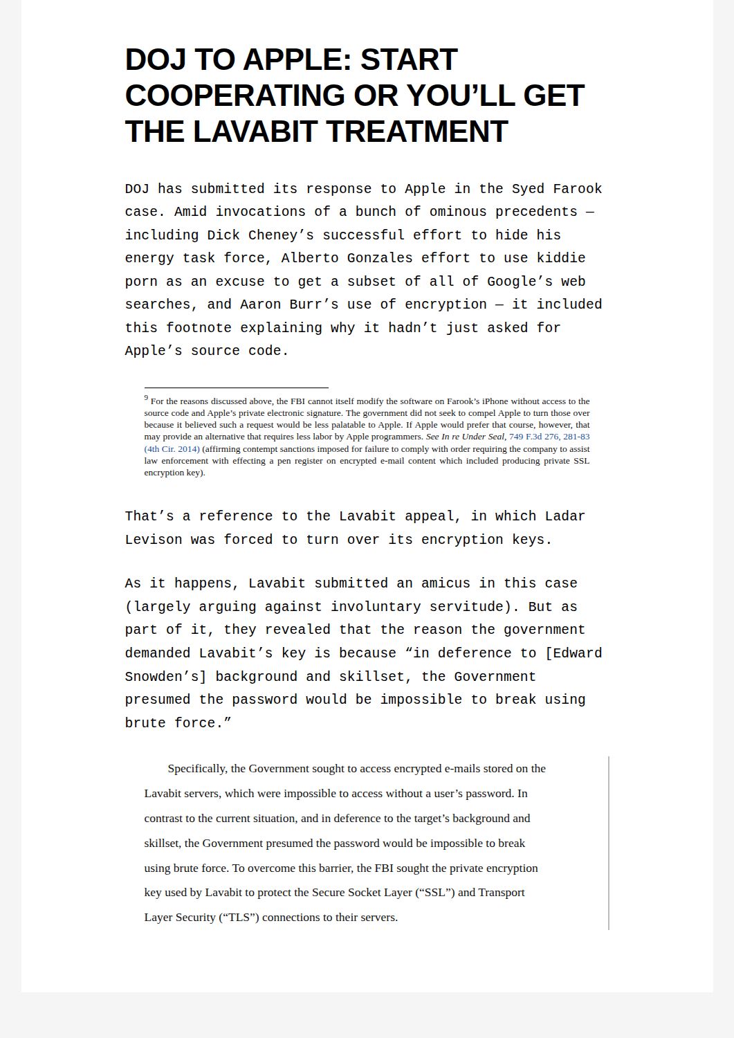DOJ to Apple: Start Cooperating or You’ll Get the Lavabit Treatment
DOJ has submitted its response to Apple in the Syed Farook case. Amid invocations of a bunch of ominous precedents — including Dick Cheney’s successful effort to hide his energy task force, Alberto Gonzales effort to use kiddie porn as an excuse to get a subset of all of Google’s web searches, and Aaron Burr’s use of encryption — it included this footnote explaining why it hadn’t just asked for Apple’s source code.
9 For the reasons discussed above, the FBI cannot itself modify the software on Farook’s iPhone without access to the source code and Apple’s private electronic signature. The government did not seek to compel Apple to turn those over because it believed such a request would be less palatable to Apple. If Apple would prefer that course, however, that may provide an alternative that requires less labor by Apple programmers. See In re Under Seal, 749 F.3d 276, 281-83 (4th Cir. 2014) (affirming contempt sanctions imposed for failure to comply with order requiring the company to assist law enforcement with effecting a pen register on encrypted e-mail content which included producing private SSL encryption key).
That’s a reference to the Lavabit appeal, in which Ladar Levison was forced to turn over its encryption keys.
As it happens, Lavabit submitted an amicus in this case (largely arguing against involuntary servitude). But as part of it, they revealed that the reason the government demanded Lavabit’s key is because “in deference to [Edward Snowden’s] background and skillset, the Government presumed the password would be impossible to break using brute force.”
Specifically, the Government sought to access encrypted e-mails stored on the Lavabit servers, which were impossible to access without a user’s password. In contrast to the current situation, and in deference to the target’s background and skillset, the Government presumed the password would be impossible to break using brute force. To overcome this barrier, the FBI sought the private encryption key used by Lavabit to protect the Secure Socket Layer (“SSL”) and Transport Layer Security (“TLS”) connections to their servers.